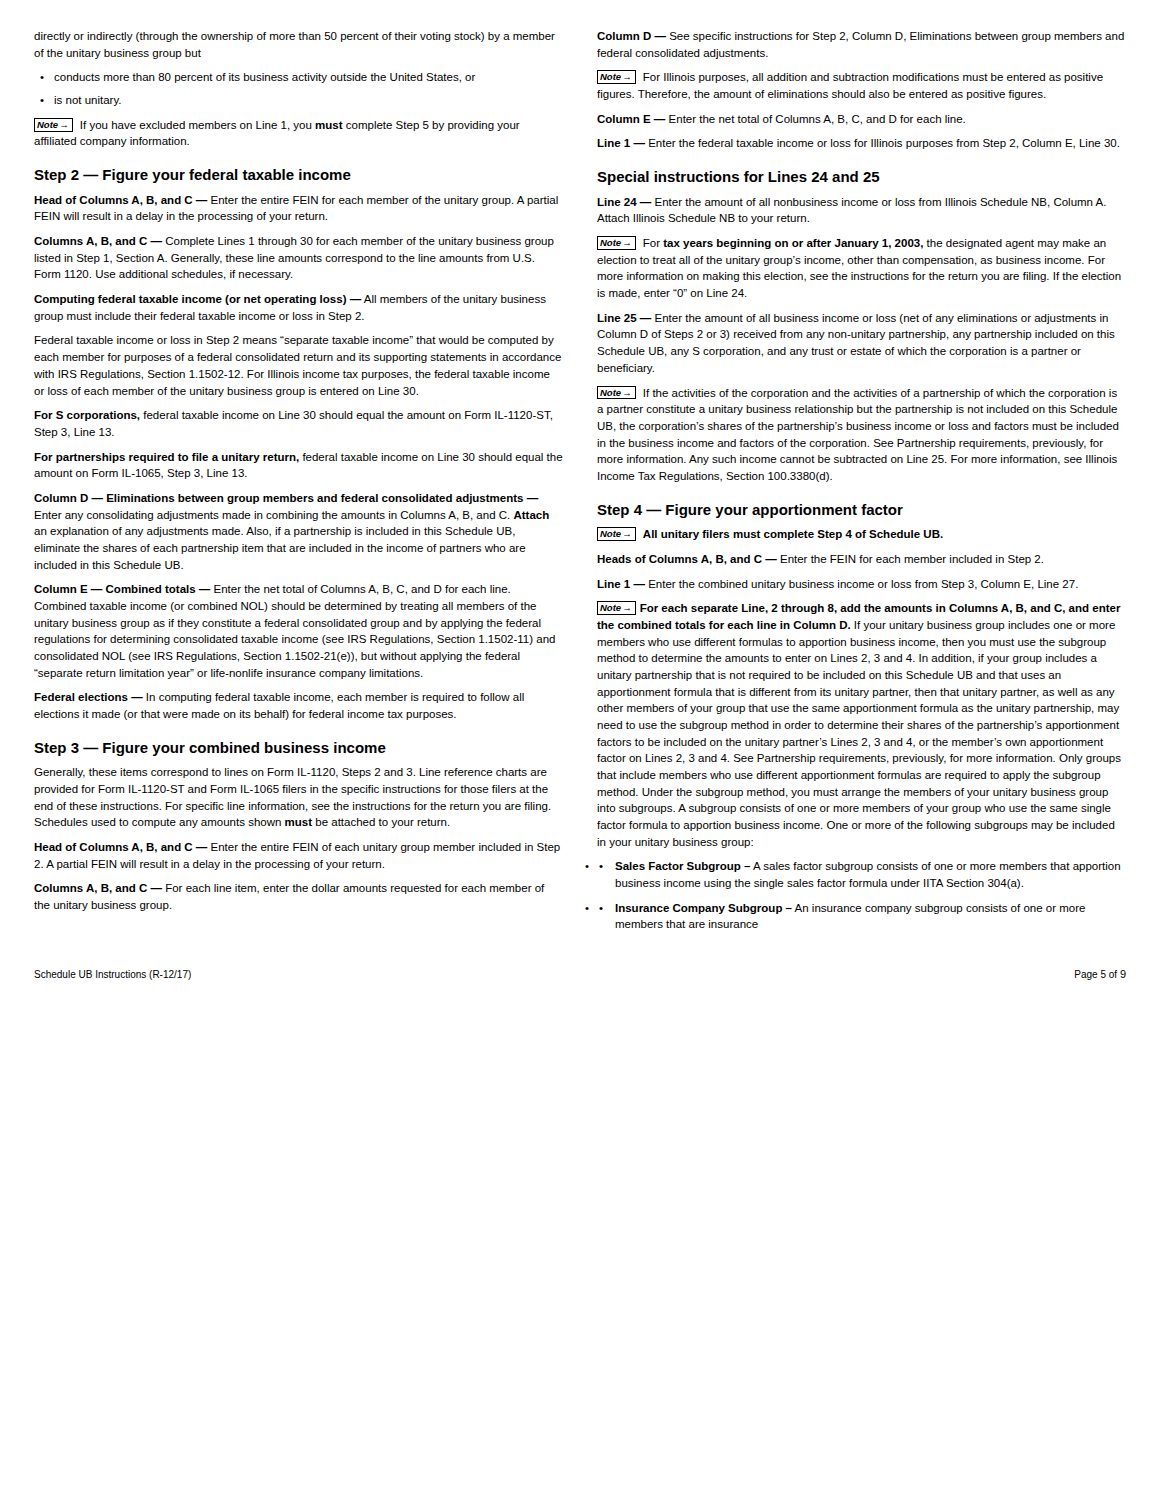directly or indirectly (through the ownership of more than 50 percent of their voting stock) by a member of the unitary business group but
conducts more than 80 percent of its business activity outside the United States, or
is not unitary.
Note If you have excluded members on Line 1, you must complete Step 5 by providing your affiliated company information.
Step 2 — Figure your federal taxable income
Head of Columns A, B, and C — Enter the entire FEIN for each member of the unitary group. A partial FEIN will result in a delay in the processing of your return.
Columns A, B, and C — Complete Lines 1 through 30 for each member of the unitary business group listed in Step 1, Section A. Generally, these line amounts correspond to the line amounts from U.S. Form 1120. Use additional schedules, if necessary.
Computing federal taxable income (or net operating loss) — All members of the unitary business group must include their federal taxable income or loss in Step 2.
Federal taxable income or loss in Step 2 means “separate taxable income” that would be computed by each member for purposes of a federal consolidated return and its supporting statements in accordance with IRS Regulations, Section 1.1502-12. For Illinois income tax purposes, the federal taxable income or loss of each member of the unitary business group is entered on Line 30.
For S corporations, federal taxable income on Line 30 should equal the amount on Form IL-1120-ST, Step 3, Line 13.
For partnerships required to file a unitary return, federal taxable income on Line 30 should equal the amount on Form IL-1065, Step 3, Line 13.
Column D — Eliminations between group members and federal consolidated adjustments — Enter any consolidating adjustments made in combining the amounts in Columns A, B, and C. Attach an explanation of any adjustments made. Also, if a partnership is included in this Schedule UB, eliminate the shares of each partnership item that are included in the income of partners who are included in this Schedule UB.
Column E — Combined totals — Enter the net total of Columns A, B, C, and D for each line. Combined taxable income (or combined NOL) should be determined by treating all members of the unitary business group as if they constitute a federal consolidated group and by applying the federal regulations for determining consolidated taxable income (see IRS Regulations, Section 1.1502-11) and consolidated NOL (see IRS Regulations, Section 1.1502-21(e)), but without applying the federal “separate return limitation year” or life-nonlife insurance company limitations.
Federal elections — In computing federal taxable income, each member is required to follow all elections it made (or that were made on its behalf) for federal income tax purposes.
Step 3 — Figure your combined business income
Generally, these items correspond to lines on Form IL-1120, Steps 2 and 3. Line reference charts are provided for Form IL-1120-ST and Form IL-1065 filers in the specific instructions for those filers at the end of these instructions. For specific line information, see the instructions for the return you are filing. Schedules used to compute any amounts shown must be attached to your return.
Head of Columns A, B, and C — Enter the entire FEIN of each unitary group member included in Step 2. A partial FEIN will result in a delay in the processing of your return.
Columns A, B, and C — For each line item, enter the dollar amounts requested for each member of the unitary business group.
Column D — See specific instructions for Step 2, Column D, Eliminations between group members and federal consolidated adjustments.
Note For Illinois purposes, all addition and subtraction modifications must be entered as positive figures. Therefore, the amount of eliminations should also be entered as positive figures.
Column E — Enter the net total of Columns A, B, C, and D for each line.
Line 1 — Enter the federal taxable income or loss for Illinois purposes from Step 2, Column E, Line 30.
Special instructions for Lines 24 and 25
Line 24 — Enter the amount of all nonbusiness income or loss from Illinois Schedule NB, Column A. Attach Illinois Schedule NB to your return.
Note For tax years beginning on or after January 1, 2003, the designated agent may make an election to treat all of the unitary group’s income, other than compensation, as business income. For more information on making this election, see the instructions for the return you are filing. If the election is made, enter “0” on Line 24.
Line 25 — Enter the amount of all business income or loss (net of any eliminations or adjustments in Column D of Steps 2 or 3) received from any non-unitary partnership, any partnership included on this Schedule UB, any S corporation, and any trust or estate of which the corporation is a partner or beneficiary.
Note If the activities of the corporation and the activities of a partnership of which the corporation is a partner constitute a unitary business relationship but the partnership is not included on this Schedule UB, the corporation’s shares of the partnership’s business income or loss and factors must be included in the business income and factors of the corporation. See Partnership requirements, previously, for more information. Any such income cannot be subtracted on Line 25. For more information, see Illinois Income Tax Regulations, Section 100.3380(d).
Step 4 — Figure your apportionment factor
Note All unitary filers must complete Step 4 of Schedule UB.
Heads of Columns A, B, and C — Enter the FEIN for each member included in Step 2.
Line 1 — Enter the combined unitary business income or loss from Step 3, Column E, Line 27.
Note For each separate Line, 2 through 8, add the amounts in Columns A, B, and C, and enter the combined totals for each line in Column D. If your unitary business group includes one or more members who use different formulas to apportion business income, then you must use the subgroup method to determine the amounts to enter on Lines 2, 3 and 4. In addition, if your group includes a unitary partnership that is not required to be included on this Schedule UB and that uses an apportionment formula that is different from its unitary partner, then that unitary partner, as well as any other members of your group that use the same apportionment formula as the unitary partnership, may need to use the subgroup method in order to determine their shares of the partnership’s apportionment factors to be included on the unitary partner’s Lines 2, 3 and 4, or the member’s own apportionment factor on Lines 2, 3 and 4. See Partnership requirements, previously, for more information. Only groups that include members who use different apportionment formulas are required to apply the subgroup method. Under the subgroup method, you must arrange the members of your unitary business group into subgroups. A subgroup consists of one or more members of your group who use the same single factor formula to apportion business income. One or more of the following subgroups may be included in your unitary business group:
•Sales Factor Subgroup – A sales factor subgroup consists of one or more members that apportion business income using the single sales factor formula under IITA Section 304(a).
•Insurance Company Subgroup – An insurance company subgroup consists of one or more members that are insurance
Schedule UB Instructions (R-12/17)
Page 5 of 9